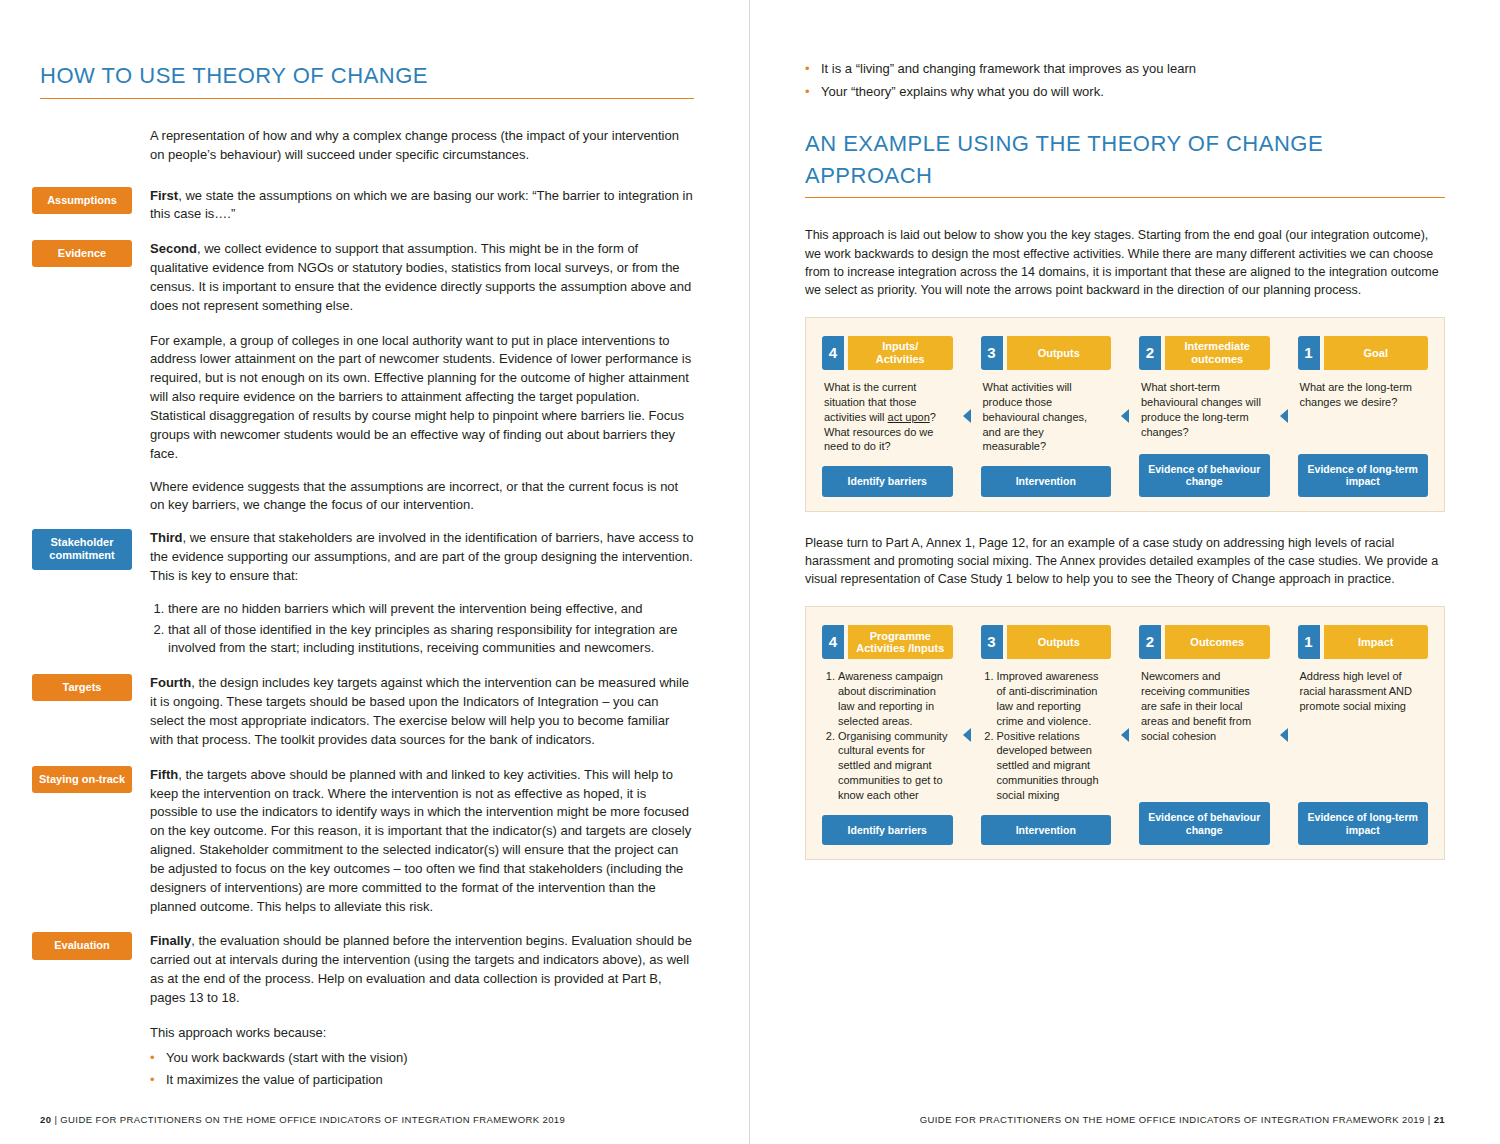How to use Theory of Change
A representation of how and why a complex change process (the impact of your intervention on people’s behaviour) will succeed under specific circumstances.
Assumptions
First, we state the assumptions on which we are basing our work: “The barrier to integration in this case is….”
Evidence
Second, we collect evidence to support that assumption. This might be in the form of qualitative evidence from NGOs or statutory bodies, statistics from local surveys, or from the census. It is important to ensure that the evidence directly supports the assumption above and does not represent something else.
For example, a group of colleges in one local authority want to put in place interventions to address lower attainment on the part of newcomer students. Evidence of lower performance is required, but is not enough on its own. Effective planning for the outcome of higher attainment will also require evidence on the barriers to attainment affecting the target population. Statistical disaggregation of results by course might help to pinpoint where barriers lie. Focus groups with newcomer students would be an effective way of finding out about barriers they face.
Where evidence suggests that the assumptions are incorrect, or that the current focus is not on key barriers, we change the focus of our intervention.
Stakeholder commitment
Third, we ensure that stakeholders are involved in the identification of barriers, have access to the evidence supporting our assumptions, and are part of the group designing the intervention. This is key to ensure that:
there are no hidden barriers which will prevent the intervention being effective, and
that all of those identified in the key principles as sharing responsibility for integration are involved from the start; including institutions, receiving communities and newcomers.
Targets
Fourth, the design includes key targets against which the intervention can be measured while it is ongoing. These targets should be based upon the Indicators of Integration – you can select the most appropriate indicators. The exercise below will help you to become familiar with that process. The toolkit provides data sources for the bank of indicators.
Staying on-track
Fifth, the targets above should be planned with and linked to key activities. This will help to keep the intervention on track. Where the intervention is not as effective as hoped, it is possible to use the indicators to identify ways in which the intervention might be more focused on the key outcome. For this reason, it is important that the indicator(s) and targets are closely aligned. Stakeholder commitment to the selected indicator(s) will ensure that the project can be adjusted to focus on the key outcomes – too often we find that stakeholders (including the designers of interventions) are more committed to the format of the intervention than the planned outcome. This helps to alleviate this risk.
Evaluation
Finally, the evaluation should be planned before the intervention begins. Evaluation should be carried out at intervals during the intervention (using the targets and indicators above), as well as at the end of the process. Help on evaluation and data collection is provided at Part B, pages 13 to 18.
This approach works because:
You work backwards (start with the vision)
It maximizes the value of participation
20 | GUIDE FOR PRACTITIONERS ON THE HOME OFFICE INDICATORS OF INTEGRATION FRAMEWORK 2019
It is a “living” and changing framework that improves as you learn
Your “theory” explains why what you do will work.
An example using the Theory of Change approach
This approach is laid out below to show you the key stages. Starting from the end goal (our integration outcome), we work backwards to design the most effective activities. While there are many different activities we can choose from to increase integration across the 14 domains, it is important that these are aligned to the integration outcome we select as priority. You will note the arrows point backward in the direction of our planning process.
4
Inputs/
Activities
What is the current situation that those activities will act upon? What resources do we need to do it?
Identify barriers
3
Outputs
What activities will produce those behavioural changes, and are they measurable?
Intervention
2
Intermediate outcomes
What short-term behavioural changes will produce the long-term changes?
Evidence of behaviour change
1
Goal
What are the long-term changes we desire?
Evidence of long-term impact
Please turn to Part A, Annex 1, Page 12, for an example of a case study on addressing high levels of racial harassment and promoting social mixing. The Annex provides detailed examples of the case studies. We provide a visual representation of Case Study 1 below to help you to see the Theory of Change approach in practice.
4
Programme Activities /Inputs
Awareness campaign about discrimination law and reporting in selected areas.
Organising community cultural events for settled and migrant communities to get to know each other
Identify barriers
3
Outputs
Improved awareness of anti-discrimination law and reporting crime and violence.
Positive relations developed between settled and migrant communities through social mixing
Intervention
2
Outcomes
Newcomers and receiving communities are safe in their local areas and benefit from social cohesion
Evidence of behaviour change
1
Impact
Address high level of racial harassment AND promote social mixing
Evidence of long-term impact
GUIDE FOR PRACTITIONERS ON THE HOME OFFICE INDICATORS OF INTEGRATION FRAMEWORK 2019 | 21